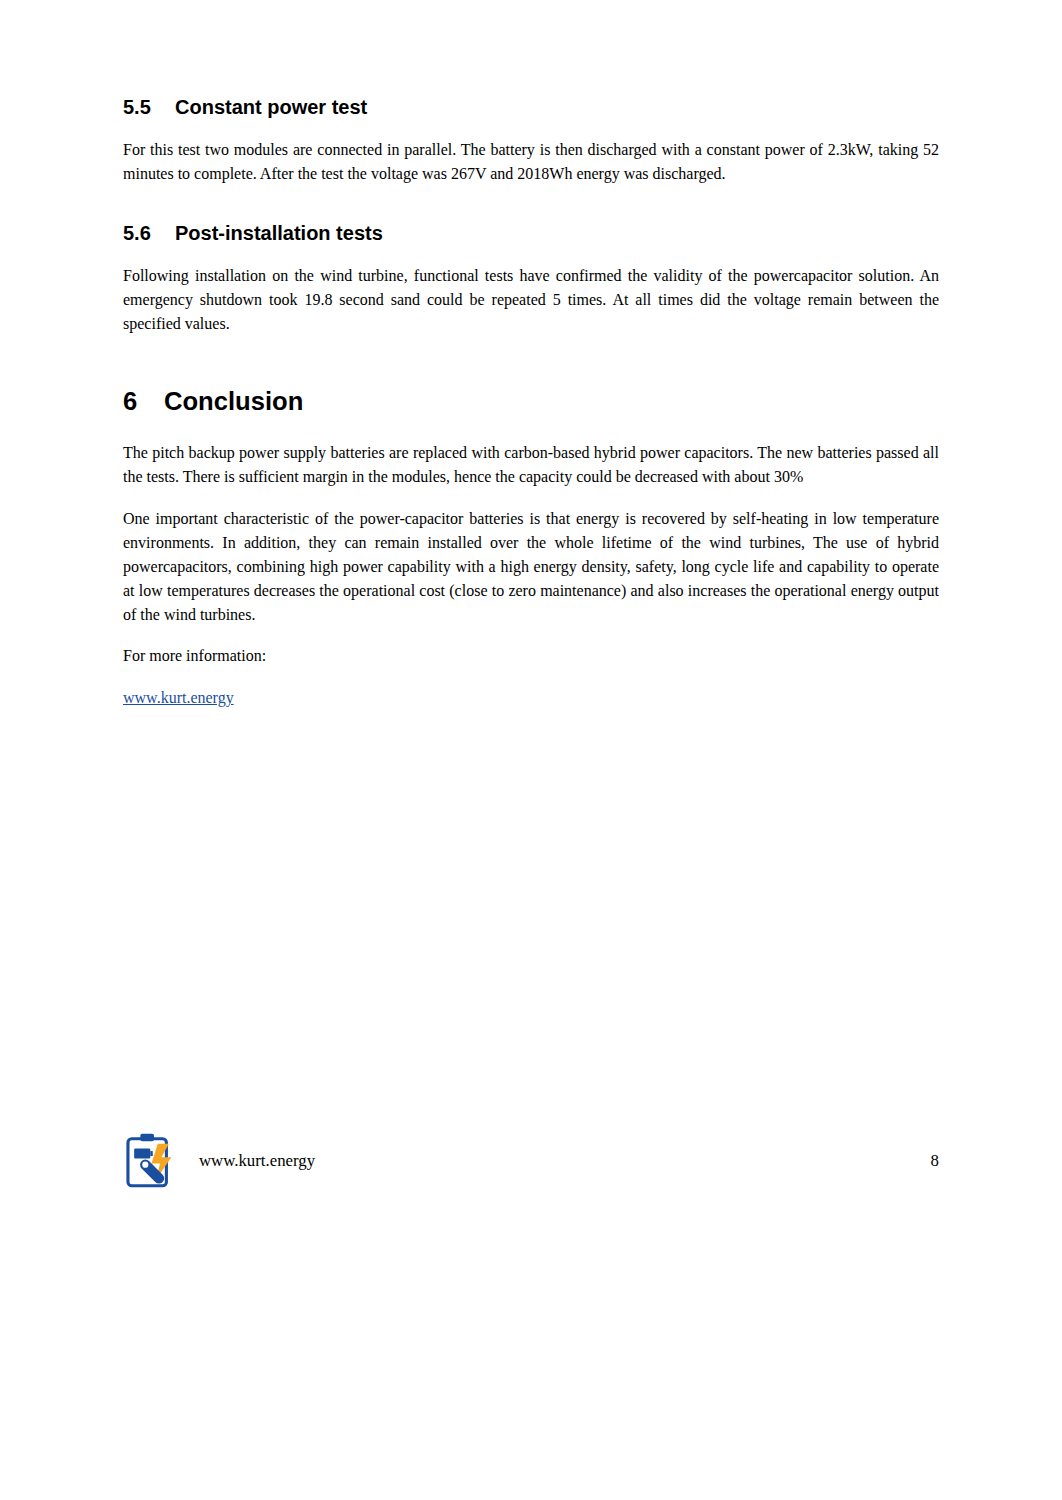5.5 Constant power test
For this test two modules are connected in parallel. The battery is then discharged with a constant power of 2.3kW, taking 52 minutes to complete. After the test the voltage was 267V and 2018Wh energy was discharged.
5.6 Post-installation tests
Following installation on the wind turbine, functional tests have confirmed the validity of the powercapacitor solution. An emergency shutdown took 19.8 second sand could be repeated 5 times. At all times did the voltage remain between the specified values.
6 Conclusion
The pitch backup power supply batteries are replaced with carbon-based hybrid power capacitors. The new batteries passed all the tests. There is sufficient margin in the modules, hence the capacity could be decreased with about 30%
One important characteristic of the power-capacitor batteries is that energy is recovered by self-heating in low temperature environments. In addition, they can remain installed over the whole lifetime of the wind turbines, The use of hybrid powercapacitors, combining high power capability with a high energy density, safety, long cycle life and capability to operate at low temperatures decreases the operational cost (close to zero maintenance) and also increases the operational energy output of the wind turbines.
For more information:
www.kurt.energy
www.kurt.energy
8